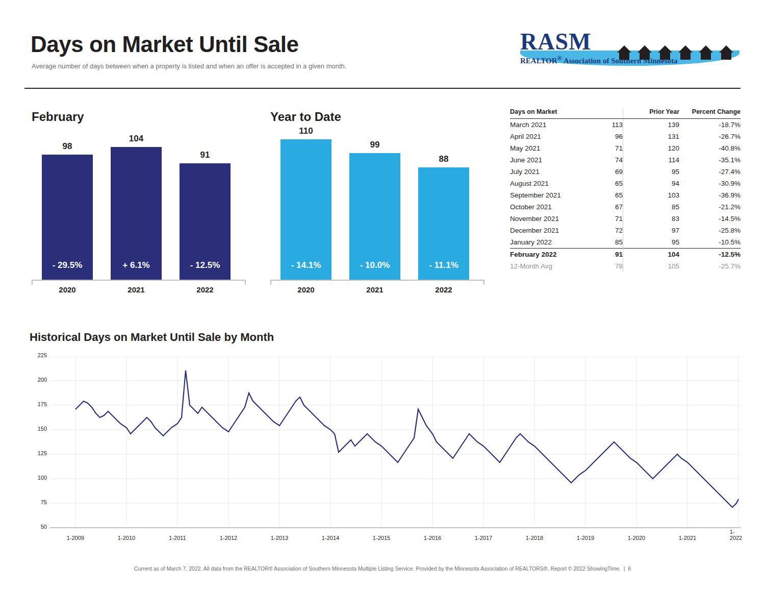Days on Market Until Sale
Average number of days between when a property is listed and when an offer is accepted in a given month.
RASM
REALTOR® Association of Southern Minnesota
February
98
- 29.5%
2020
104
+ 6.1%
2021
91
- 12.5%
2022
Year to Date
110
- 14.1%
2020
99
- 10.0%
2021
88
- 11.1%
2022
| Days on Market | | Prior Year | Percent Change |
| --- | --- | --- | --- |
| March 2021 | 113 | 139 | -18.7% |
| April 2021 | 96 | 131 | -26.7% |
| May 2021 | 71 | 120 | -40.8% |
| June 2021 | 74 | 114 | -35.1% |
| July 2021 | 69 | 95 | -27.4% |
| August 2021 | 65 | 94 | -30.9% |
| September 2021 | 65 | 103 | -36.9% |
| October 2021 | 67 | 85 | -21.2% |
| November 2021 | 71 | 83 | -14.5% |
| December 2021 | 72 | 97 | -25.8% |
| January 2022 | 85 | 95 | -10.5% |
| February 2022 | 91 | 104 | -12.5% |
| 12-Month Avg | 78 | 105 | -25.7% |
Historical Days on Market Until Sale by Month
225
200
175
150
125
100
75
50
1-2009
1-2010
1-2011
1-2012
1-2013
1-2014
1-2015
1-2016
1-2017
1-2018
1-2019
1-2020
1-2021
1-2022
Current as of March 7, 2022. All data from the REALTOR® Association of Southern Minnesota Multiple Listing Service. Provided by the Minnesota Association of REALTORS®. Report © 2022 ShowingTime. | 6